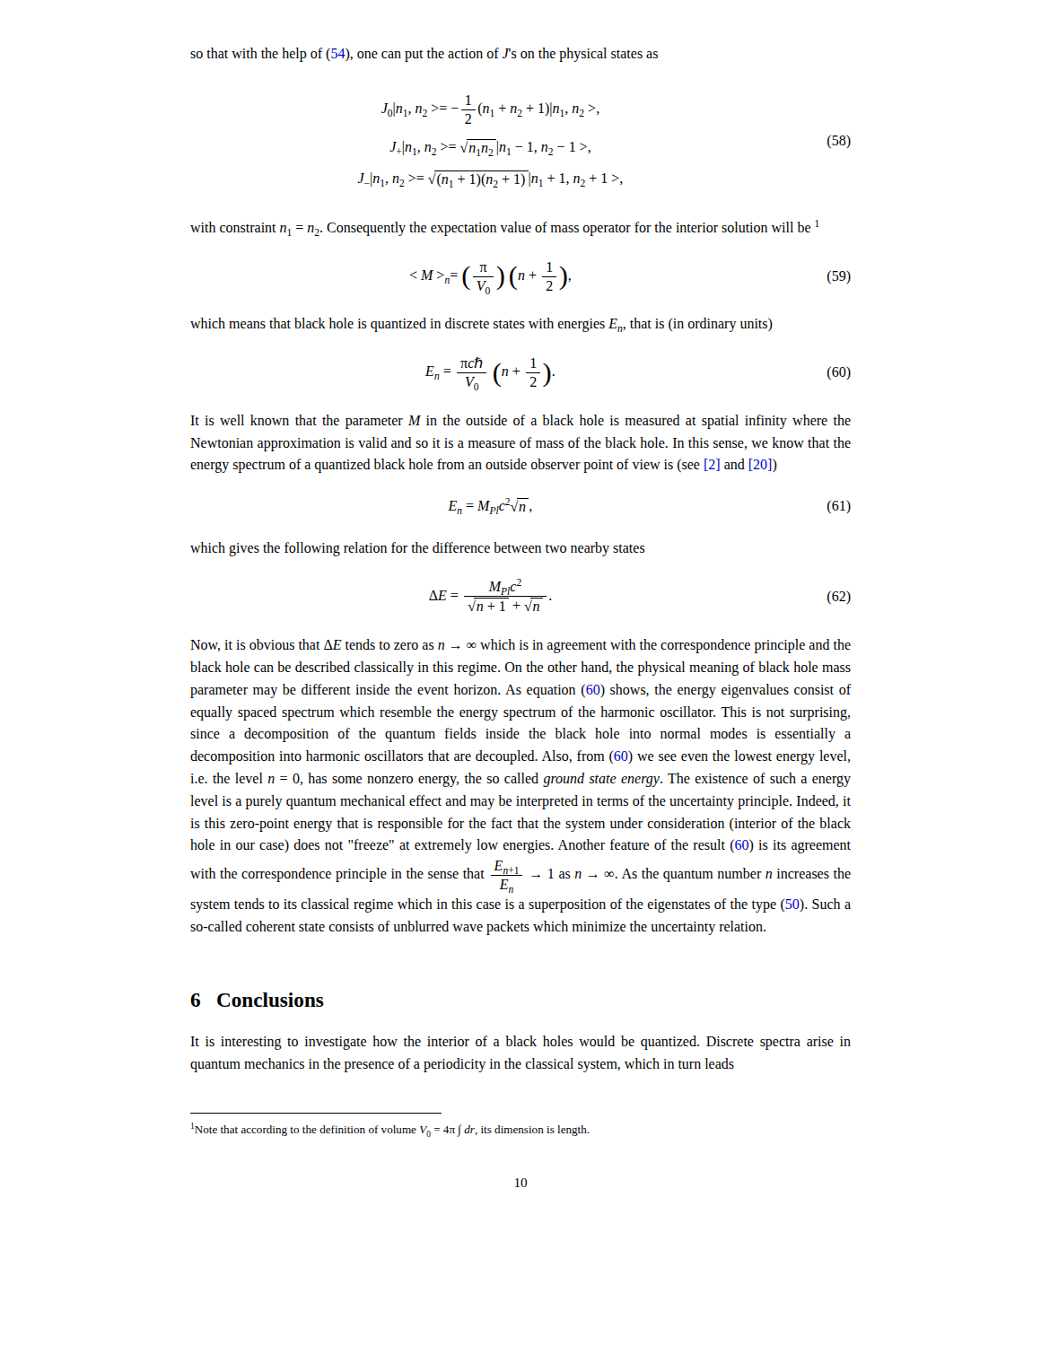so that with the help of (54), one can put the action of J's on the physical states as
J0|n1, n2 >= −12(n1 + n2 + 1)|n1, n2 >, J+|n1, n2 >= √n1n2|n1 − 1, n2 − 1 >, J−|n1, n2 >= √(n1 + 1)(n2 + 1)|n1 + 1, n2 + 1 >,
(58)
with constraint n1 = n2. Consequently the expectation value of mass operator for the interior solution will be 1
< M >n= (πV0) (n + 12),
(59)
which means that black hole is quantized in discrete states with energies En, that is (in ordinary units)
En = πcℏ V0 (n + 12).
(60)
It is well known that the parameter M in the outside of a black hole is measured at spatial infinity where the Newtonian approximation is valid and so it is a measure of mass of the black hole. In this sense, we know that the energy spectrum of a quantized black hole from an outside observer point of view is (see [2] and [20])
En = MPlc2√n,
(61)
which gives the following relation for the difference between two nearby states
ΔE = MPlc2√n + 1 + √n.
(62)
Now, it is obvious that ΔE tends to zero as n → ∞ which is in agreement with the correspondence principle and the black hole can be described classically in this regime. On the other hand, the physical meaning of black hole mass parameter may be different inside the event horizon. As equation (60) shows, the energy eigenvalues consist of equally spaced spectrum which resemble the energy spectrum of the harmonic oscillator. This is not surprising, since a decomposition of the quantum fields inside the black hole into normal modes is essentially a decomposition into harmonic oscillators that are decoupled. Also, from (60) we see even the lowest energy level, i.e. the level n = 0, has some nonzero energy, the so called ground state energy. The existence of such a energy level is a purely quantum mechanical effect and may be interpreted in terms of the uncertainty principle. Indeed, it is this zero-point energy that is responsible for the fact that the system under consideration (interior of the black hole in our case) does not "freeze" at extremely low energies. Another feature of the result (60) is its agreement with the correspondence principle in the sense that En+1 En → 1 as n → ∞. As the quantum number n increases the system tends to its classical regime which in this case is a superposition of the eigenstates of the type (50). Such a so-called coherent state consists of unblurred wave packets which minimize the uncertainty relation.
6 Conclusions
It is interesting to investigate how the interior of a black holes would be quantized. Discrete spectra arise in quantum mechanics in the presence of a periodicity in the classical system, which in turn leads
1 Note that according to the definition of volume V0 = 4π ∫ dr, its dimension is length.
10